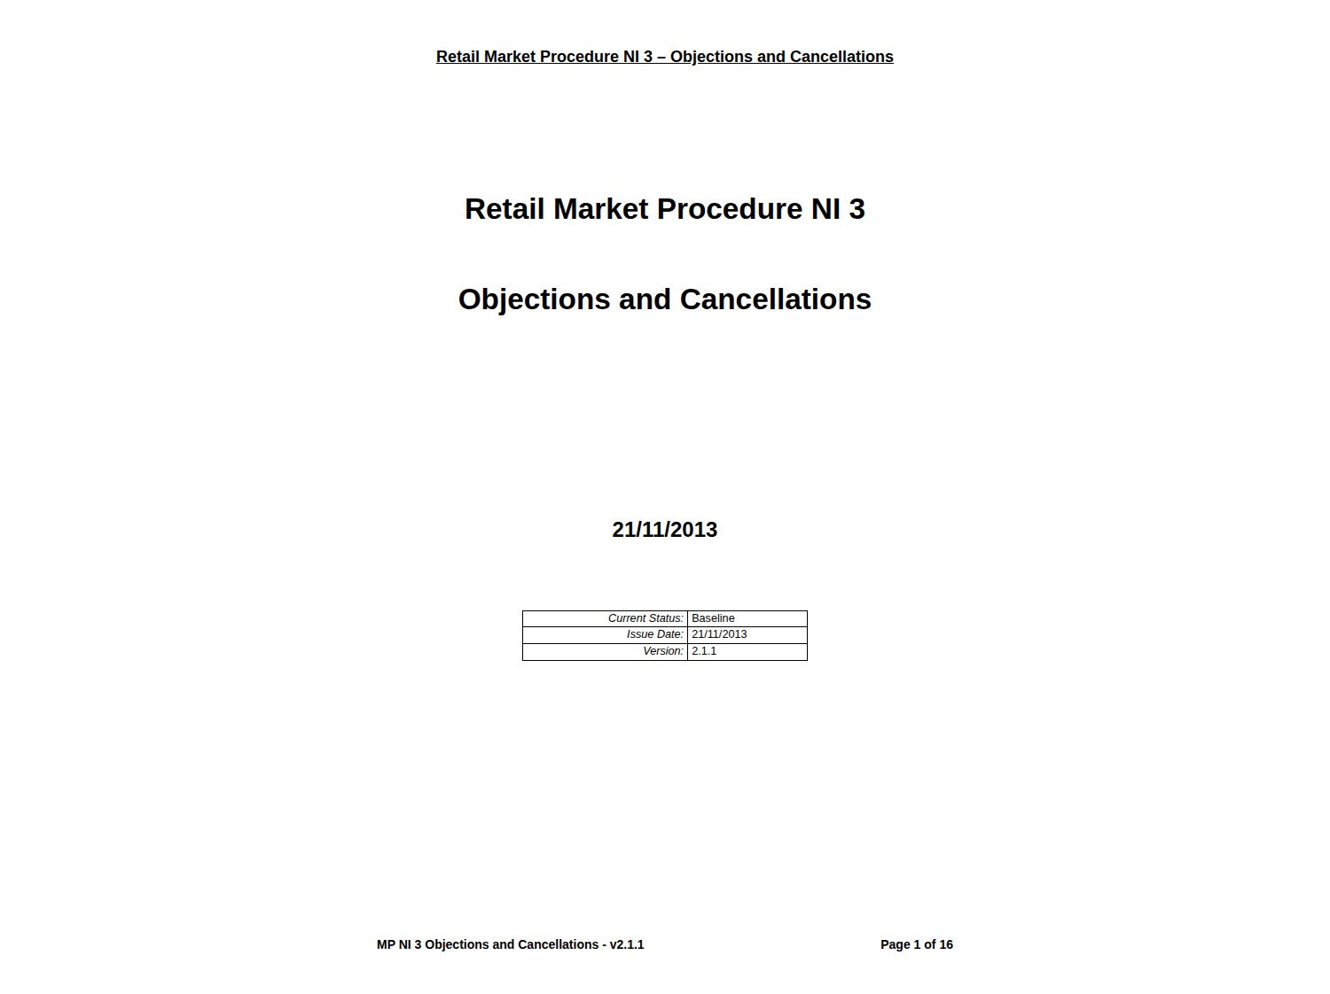Retail Market Procedure NI 3 – Objections and Cancellations
Retail Market Procedure NI 3
Objections and Cancellations
21/11/2013
| Current Status: | Baseline |
| Issue Date: | 21/11/2013 |
| Version: | 2.1.1 |
MP NI 3 Objections and Cancellations - v2.1.1 Page 1 of 16